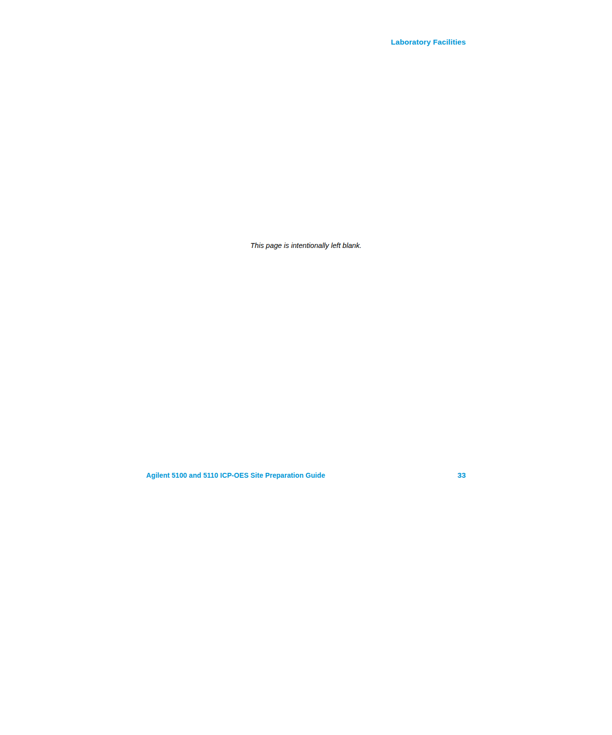Laboratory Facilities
This page is intentionally left blank.
Agilent 5100 and 5110 ICP-OES Site Preparation Guide 33